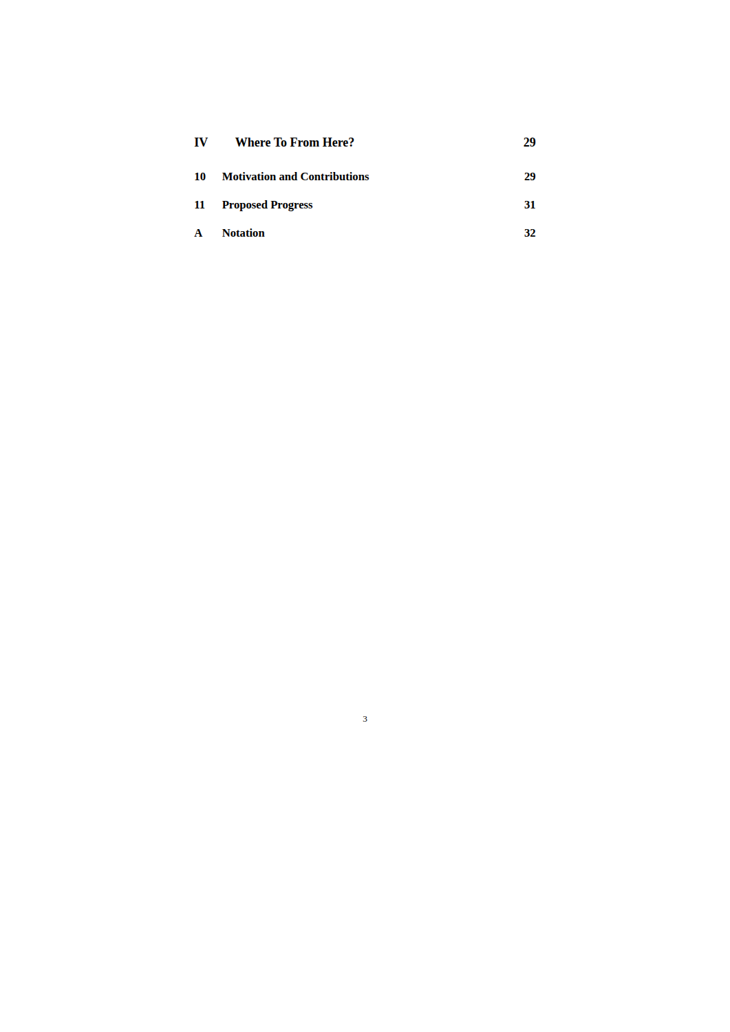| IV Where To From Here? | 29 |
| 10 Motivation and Contributions | 29 |
| 11 Proposed Progress | 31 |
| A Notation | 32 |
3